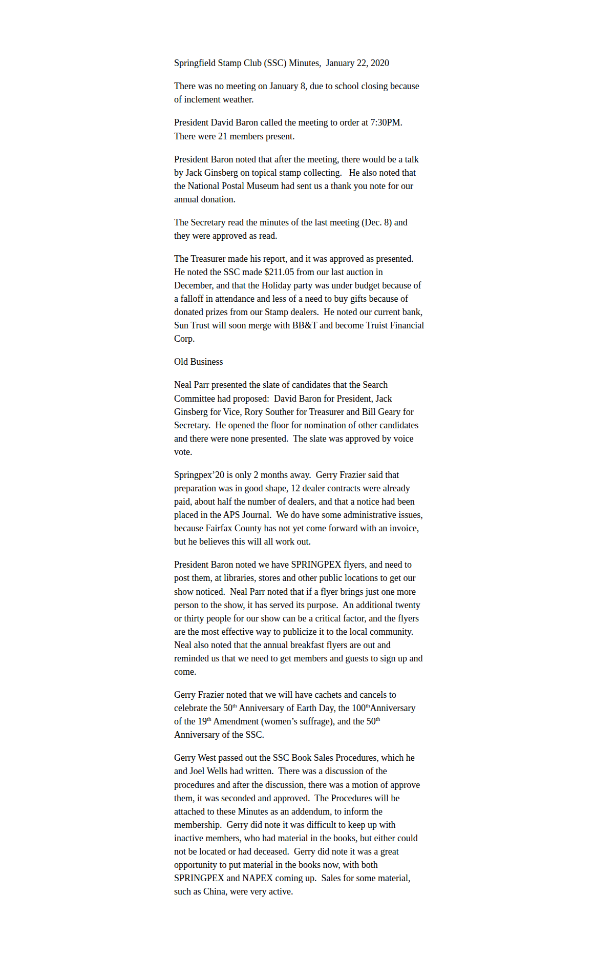Springfield Stamp Club (SSC) Minutes, January 22, 2020
There was no meeting on January 8, due to school closing because of inclement weather.
President David Baron called the meeting to order at 7:30PM. There were 21 members present.
President Baron noted that after the meeting, there would be a talk by Jack Ginsberg on topical stamp collecting. He also noted that the National Postal Museum had sent us a thank you note for our annual donation.
The Secretary read the minutes of the last meeting (Dec. 8) and they were approved as read.
The Treasurer made his report, and it was approved as presented. He noted the SSC made $211.05 from our last auction in December, and that the Holiday party was under budget because of a falloff in attendance and less of a need to buy gifts because of donated prizes from our Stamp dealers. He noted our current bank, Sun Trust will soon merge with BB&T and become Truist Financial Corp.
Old Business
Neal Parr presented the slate of candidates that the Search Committee had proposed: David Baron for President, Jack Ginsberg for Vice, Rory Souther for Treasurer and Bill Geary for Secretary. He opened the floor for nomination of other candidates and there were none presented. The slate was approved by voice vote.
Springpex’20 is only 2 months away. Gerry Frazier said that preparation was in good shape, 12 dealer contracts were already paid, about half the number of dealers, and that a notice had been placed in the APS Journal. We do have some administrative issues, because Fairfax County has not yet come forward with an invoice, but he believes this will all work out.
President Baron noted we have SPRINGPEX flyers, and need to post them, at libraries, stores and other public locations to get our show noticed. Neal Parr noted that if a flyer brings just one more person to the show, it has served its purpose. An additional twenty or thirty people for our show can be a critical factor, and the flyers are the most effective way to publicize it to the local community. Neal also noted that the annual breakfast flyers are out and reminded us that we need to get members and guests to sign up and come.
Gerry Frazier noted that we will have cachets and cancels to celebrate the 50th Anniversary of Earth Day, the 100thAnniversary of the 19th Amendment (women’s suffrage), and the 50th Anniversary of the SSC.
Gerry West passed out the SSC Book Sales Procedures, which he and Joel Wells had written. There was a discussion of the procedures and after the discussion, there was a motion of approve them, it was seconded and approved. The Procedures will be attached to these Minutes as an addendum, to inform the membership. Gerry did note it was difficult to keep up with inactive members, who had material in the books, but either could not be located or had deceased. Gerry did note it was a great opportunity to put material in the books now, with both SPRINGPEX and NAPEX coming up. Sales for some material, such as China, were very active.